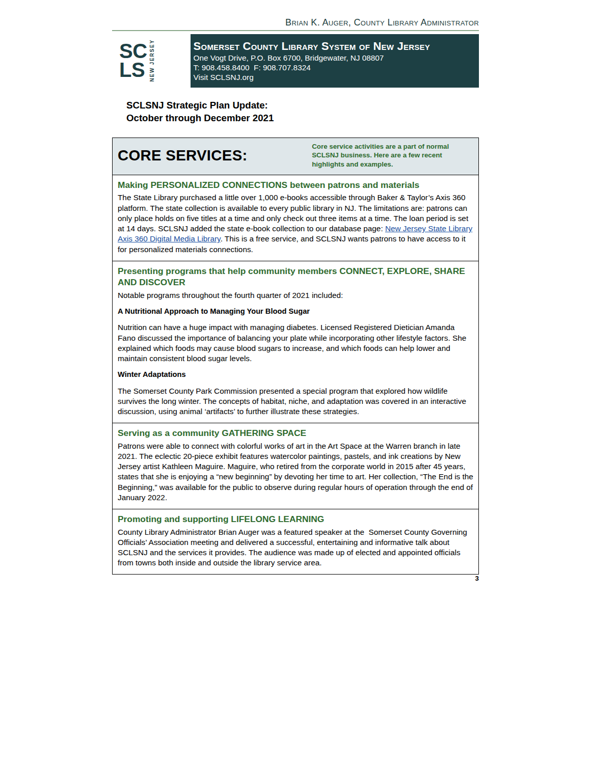Brian K. Auger, County Library Administrator
SC
LS
NEW JERSEY
Somerset County Library System of New Jersey
One Vogt Drive, P.O. Box 6700, Bridgewater, NJ 08807
T: 908.458.8400 F: 908.707.8324
Visit SCLSNJ.org
SCLSNJ Strategic Plan Update:
October through December 2021
| CORE SERVICES: Core service activities are a part of normal SCLSNJ business. Here are a few recent highlights and examples. |
| Making PERSONALIZED CONNECTIONS between patrons and materials The State Library purchased a little over 1,000 e-books accessible through Baker & Taylor’s Axis 360 platform. The state collection is available to every public library in NJ. The limitations are: patrons can only place holds on five titles at a time and only check out three items at a time. The loan period is set at 14 days. SCLSNJ added the state e-book collection to our database page: New Jersey State Library Axis 360 Digital Media Library . This is a free service, and SCLSNJ wants patrons to have access to it for personalized materials connections. |
| Presenting programs that help community members CONNECT, EXPLORE, SHARE AND DISCOVER Notable programs throughout the fourth quarter of 2021 included: A Nutritional Approach to Managing Your Blood Sugar Nutrition can have a huge impact with managing diabetes. Licensed Registered Dietician Amanda Fano discussed the importance of balancing your plate while incorporating other lifestyle factors. She explained which foods may cause blood sugars to increase, and which foods can help lower and maintain consistent blood sugar levels. Winter Adaptations The Somerset County Park Commission presented a special program that explored how wildlife survives the long winter. The concepts of habitat, niche, and adaptation was covered in an interactive discussion, using animal ‘artifacts’ to further illustrate these strategies. |
| Serving as a community GATHERING SPACE Patrons were able to connect with colorful works of art in the Art Space at the Warren branch in late 2021. The eclectic 20-piece exhibit features watercolor paintings, pastels, and ink creations by New Jersey artist Kathleen Maguire. Maguire, who retired from the corporate world in 2015 after 45 years, states that she is enjoying a “new beginning” by devoting her time to art. Her collection, “The End is the Beginning,” was available for the public to observe during regular hours of operation through the end of January 2022. |
| Promoting and supporting LIFELONG LEARNING County Library Administrator Brian Auger was a featured speaker at the Somerset County Governing Officials’ Association meeting and delivered a successful, entertaining and informative talk about SCLSNJ and the services it provides. The audience was made up of elected and appointed officials from towns both inside and outside the library service area. |
3